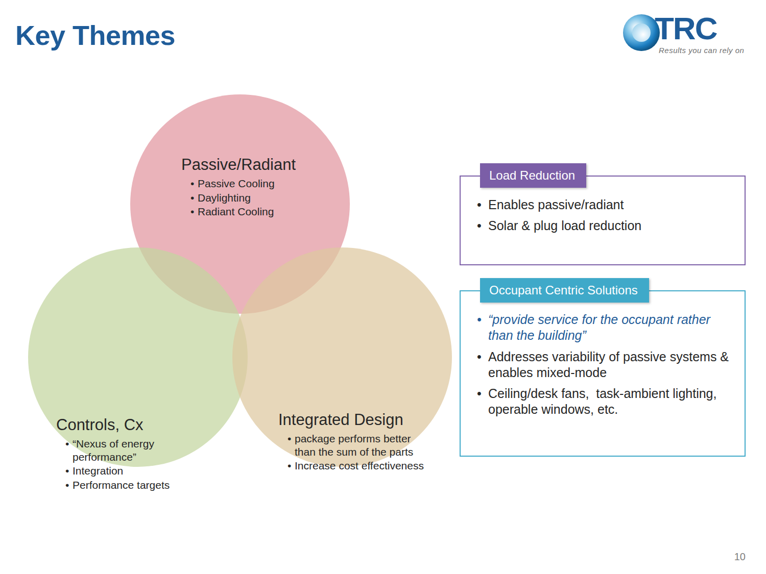Key Themes
TRC
Results you can rely on
Passive/Radiant
Passive Cooling
Daylighting
Radiant Cooling
Controls, Cx
“Nexus of energy performance”
Integration
Performance targets
Integrated Design
package performs better than the sum of the parts
Increase cost effectiveness
Load Reduction
Enables passive/radiant
Solar & plug load reduction
Occupant Centric Solutions
“provide service for the occupant rather than the building”
Addresses variability of passive systems & enables mixed-mode
Ceiling/desk fans, task-ambient lighting, operable windows, etc.
10